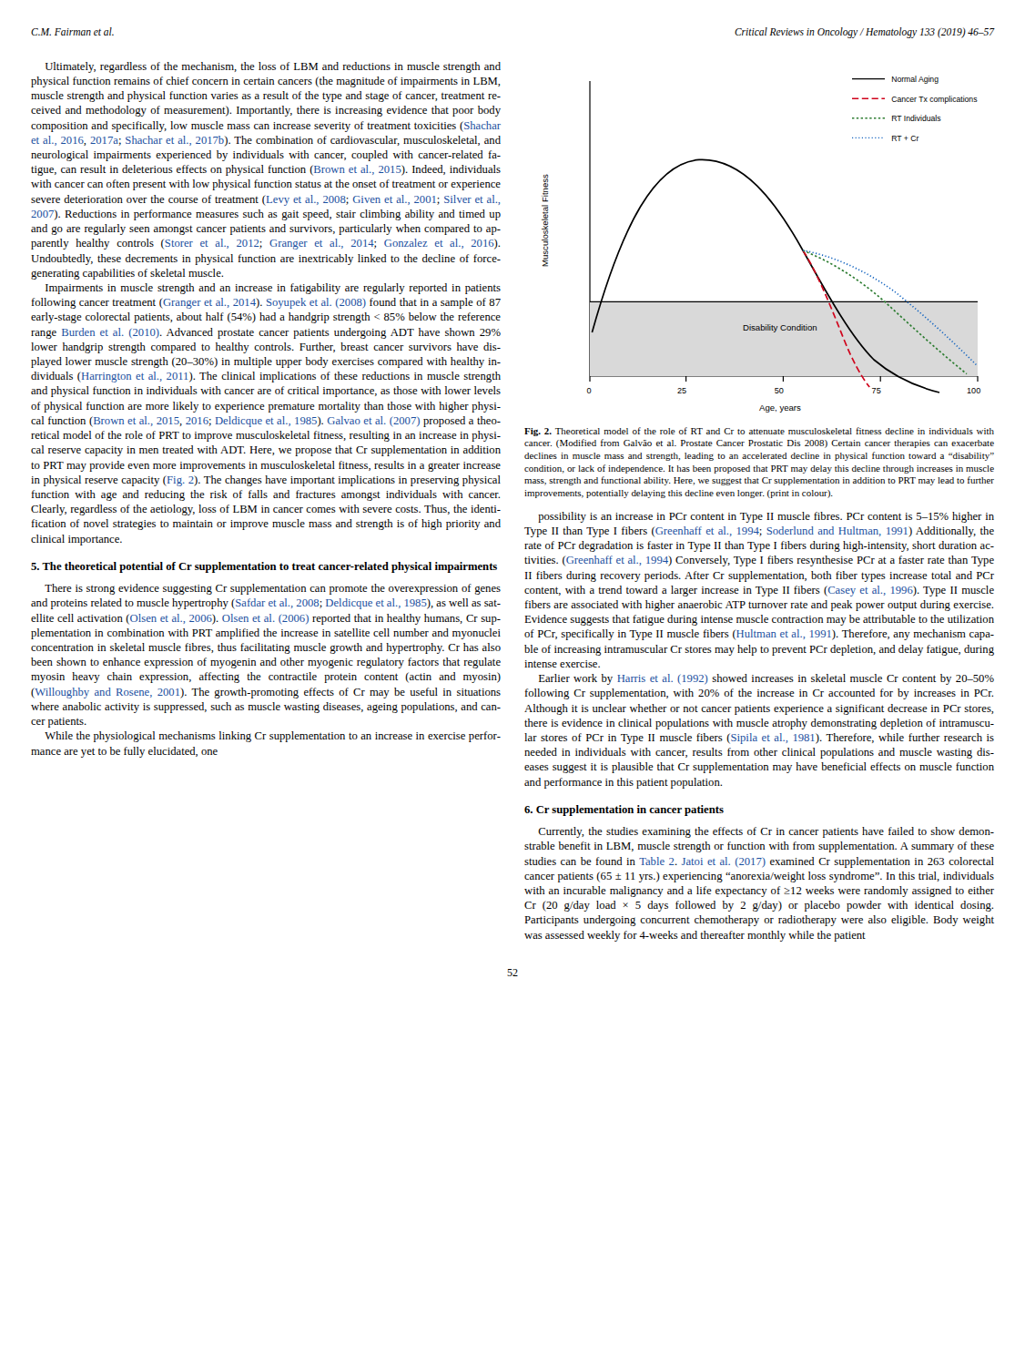C.M. Fairman et al.
Critical Reviews in Oncology / Hematology 133 (2019) 46–57
Ultimately, regardless of the mechanism, the loss of LBM and reductions in muscle strength and physical function remains of chief concern in certain cancers (the magnitude of impairments in LBM, muscle strength and physical function varies as a result of the type and stage of cancer, treatment received and methodology of measurement). Importantly, there is increasing evidence that poor body composition and specifically, low muscle mass can increase severity of treatment toxicities (Shachar et al., 2016, 2017a; Shachar et al., 2017b). The combination of cardiovascular, musculoskeletal, and neurological impairments experienced by individuals with cancer, coupled with cancer-related fatigue, can result in deleterious effects on physical function (Brown et al., 2015). Indeed, individuals with cancer can often present with low physical function status at the onset of treatment or experience severe deterioration over the course of treatment (Levy et al., 2008; Given et al., 2001; Silver et al., 2007). Reductions in performance measures such as gait speed, stair climbing ability and timed up and go are regularly seen amongst cancer patients and survivors, particularly when compared to apparently healthy controls (Storer et al., 2012; Granger et al., 2014; Gonzalez et al., 2016). Undoubtedly, these decrements in physical function are inextricably linked to the decline of force-generating capabilities of skeletal muscle.
Impairments in muscle strength and an increase in fatigability are regularly reported in patients following cancer treatment (Granger et al., 2014). Soyupek et al. (2008) found that in a sample of 87 early-stage colorectal patients, about half (54%) had a handgrip strength < 85% below the reference range Burden et al. (2010). Advanced prostate cancer patients undergoing ADT have shown 29% lower handgrip strength compared to healthy controls. Further, breast cancer survivors have displayed lower muscle strength (20–30%) in multiple upper body exercises compared with healthy individuals (Harrington et al., 2011). The clinical implications of these reductions in muscle strength and physical function in individuals with cancer are of critical importance, as those with lower levels of physical function are more likely to experience premature mortality than those with higher physical function (Brown et al., 2015, 2016; Deldicque et al., 1985). Galvao et al. (2007) proposed a theoretical model of the role of PRT to improve musculoskeletal fitness, resulting in an increase in physical reserve capacity in men treated with ADT. Here, we propose that Cr supplementation in addition to PRT may provide even more improvements in musculoskeletal fitness, results in a greater increase in physical reserve capacity (Fig. 2). The changes have important implications in preserving physical function with age and reducing the risk of falls and fractures amongst individuals with cancer. Clearly, regardless of the aetiology, loss of LBM in cancer comes with severe costs. Thus, the identification of novel strategies to maintain or improve muscle mass and strength is of high priority and clinical importance.
5. The theoretical potential of Cr supplementation to treat cancer-related physical impairments
There is strong evidence suggesting Cr supplementation can promote the overexpression of genes and proteins related to muscle hypertrophy (Safdar et al., 2008; Deldicque et al., 1985), as well as satellite cell activation (Olsen et al., 2006). Olsen et al. (2006) reported that in healthy humans, Cr supplementation in combination with PRT amplified the increase in satellite cell number and myonuclei concentration in skeletal muscle fibres, thus facilitating muscle growth and hypertrophy. Cr has also been shown to enhance expression of myogenin and other myogenic regulatory factors that regulate myosin heavy chain expression, affecting the contractile protein content (actin and myosin) (Willoughby and Rosene, 2001). The growth-promoting effects of Cr may be useful in situations where anabolic activity is suppressed, such as muscle wasting diseases, ageing populations, and cancer patients.
While the physiological mechanisms linking Cr supplementation to an increase in exercise performance are yet to be fully elucidated, one
Normal Aging Cancer Tx complications RT Individuals RT + Cr Musculoskeletal Fitness 0 25 50 75 100 Age, years Disability Condition
Fig. 2. Theoretical model of the role of RT and Cr to attenuate musculoskeletal fitness decline in individuals with cancer. (Modified from Galvão et al. Prostate Cancer Prostatic Dis 2008) Certain cancer therapies can exacerbate declines in muscle mass and strength, leading to an accelerated decline in physical function toward a “disability” condition, or lack of independence. It has been proposed that PRT may delay this decline through increases in muscle mass, strength and functional ability. Here, we suggest that Cr supplementation in addition to PRT may lead to further improvements, potentially delaying this decline even longer. (print in colour).
possibility is an increase in PCr content in Type II muscle fibres. PCr content is 5–15% higher in Type II than Type I fibers (Greenhaff et al., 1994; Soderlund and Hultman, 1991) Additionally, the rate of PCr degradation is faster in Type II than Type I fibers during high-intensity, short duration activities. (Greenhaff et al., 1994) Conversely, Type I fibers resynthesise PCr at a faster rate than Type II fibers during recovery periods. After Cr supplementation, both fiber types increase total and PCr content, with a trend toward a larger increase in Type II fibers (Casey et al., 1996). Type II muscle fibers are associated with higher anaerobic ATP turnover rate and peak power output during exercise. Evidence suggests that fatigue during intense muscle contraction may be attributable to the utilization of PCr, specifically in Type II muscle fibers (Hultman et al., 1991). Therefore, any mechanism capable of increasing intramuscular Cr stores may help to prevent PCr depletion, and delay fatigue, during intense exercise.
Earlier work by Harris et al. (1992) showed increases in skeletal muscle Cr content by 20–50% following Cr supplementation, with 20% of the increase in Cr accounted for by increases in PCr. Although it is unclear whether or not cancer patients experience a significant decrease in PCr stores, there is evidence in clinical populations with muscle atrophy demonstrating depletion of intramuscular stores of PCr in Type II muscle fibers (Sipila et al., 1981). Therefore, while further research is needed in individuals with cancer, results from other clinical populations and muscle wasting diseases suggest it is plausible that Cr supplementation may have beneficial effects on muscle function and performance in this patient population.
6. Cr supplementation in cancer patients
Currently, the studies examining the effects of Cr in cancer patients have failed to show demonstrable benefit in LBM, muscle strength or function with from supplementation. A summary of these studies can be found in Table 2. Jatoi et al. (2017) examined Cr supplementation in 263 colorectal cancer patients (65 ± 11 yrs.) experiencing “anorexia/weight loss syndrome”. In this trial, individuals with an incurable malignancy and a life expectancy of ≥12 weeks were randomly assigned to either Cr (20 g/day load × 5 days followed by 2 g/day) or placebo powder with identical dosing. Participants undergoing concurrent chemotherapy or radiotherapy were also eligible. Body weight was assessed weekly for 4-weeks and thereafter monthly while the patient
52